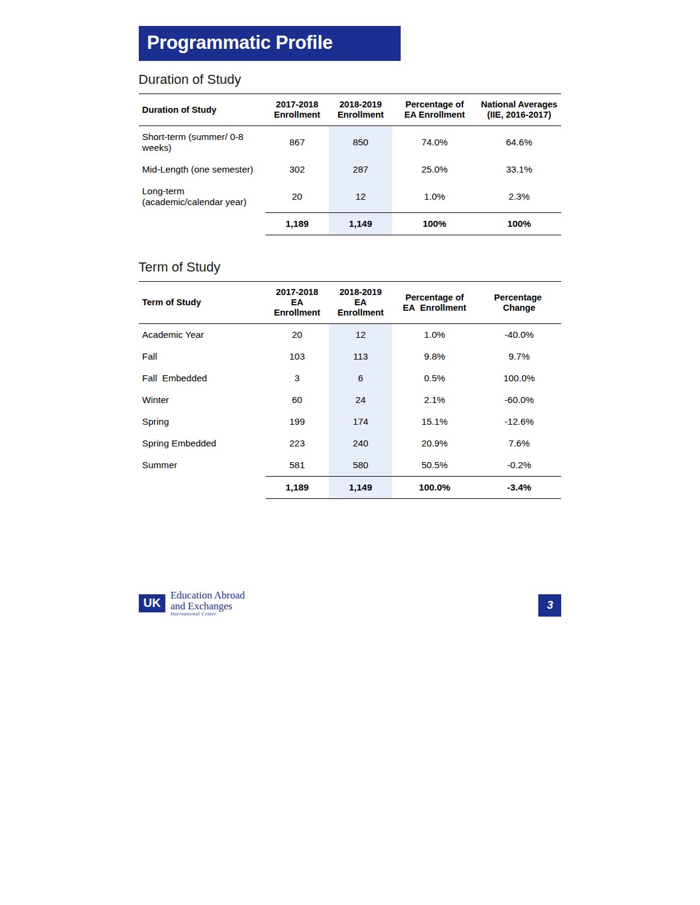Programmatic Profile
Duration of Study
| Duration of Study | 2017-2018 Enrollment | 2018-2019 Enrollment | Percentage of EA Enrollment | National Averages (IIE, 2016-2017) |
| --- | --- | --- | --- | --- |
| Short-term (summer/ 0-8 weeks) | 867 | 850 | 74.0% | 64.6% |
| Mid-Length (one semester) | 302 | 287 | 25.0% | 33.1% |
| Long-term (academic/calendar year) | 20 | 12 | 1.0% | 2.3% |
| | 1,189 | 1,149 | 100% | 100% |
Term of Study
| Term of Study | 2017-2018 EA Enrollment | 2018-2019 EA Enrollment | Percentage of EA Enrollment | Percentage Change |
| --- | --- | --- | --- | --- |
| Academic Year | 20 | 12 | 1.0% | -40.0% |
| Fall | 103 | 113 | 9.8% | 9.7% |
| Fall Embedded | 3 | 6 | 0.5% | 100.0% |
| Winter | 60 | 24 | 2.1% | -60.0% |
| Spring | 199 | 174 | 15.1% | -12.6% |
| Spring Embedded | 223 | 240 | 20.9% | 7.6% |
| Summer | 581 | 580 | 50.5% | -0.2% |
| | 1,189 | 1,149 | 100.0% | -3.4% |
UK
Education Abroad
and Exchanges
International Center
3